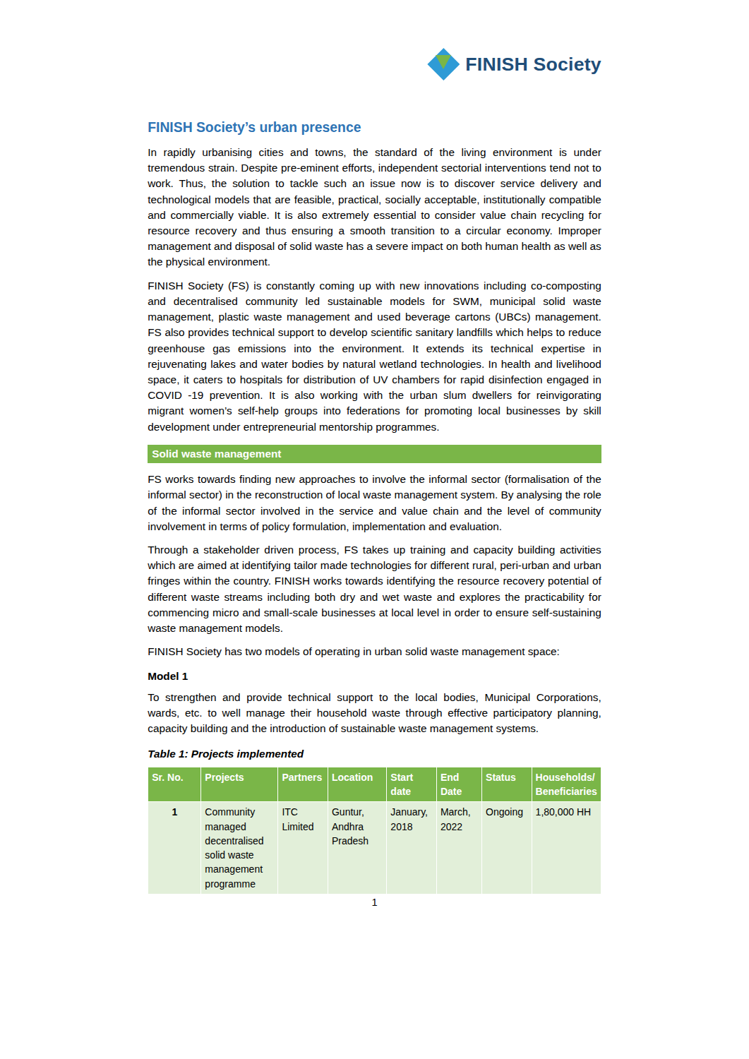FINISH Society
FINISH Society’s urban presence
In rapidly urbanising cities and towns, the standard of the living environment is under tremendous strain. Despite pre-eminent efforts, independent sectorial interventions tend not to work. Thus, the solution to tackle such an issue now is to discover service delivery and technological models that are feasible, practical, socially acceptable, institutionally compatible and commercially viable. It is also extremely essential to consider value chain recycling for resource recovery and thus ensuring a smooth transition to a circular economy. Improper management and disposal of solid waste has a severe impact on both human health as well as the physical environment.
FINISH Society (FS) is constantly coming up with new innovations including co-composting and decentralised community led sustainable models for SWM, municipal solid waste management, plastic waste management and used beverage cartons (UBCs) management. FS also provides technical support to develop scientific sanitary landfills which helps to reduce greenhouse gas emissions into the environment. It extends its technical expertise in rejuvenating lakes and water bodies by natural wetland technologies. In health and livelihood space, it caters to hospitals for distribution of UV chambers for rapid disinfection engaged in COVID -19 prevention. It is also working with the urban slum dwellers for reinvigorating migrant women’s self-help groups into federations for promoting local businesses by skill development under entrepreneurial mentorship programmes.
Solid waste management
FS works towards finding new approaches to involve the informal sector (formalisation of the informal sector) in the reconstruction of local waste management system. By analysing the role of the informal sector involved in the service and value chain and the level of community involvement in terms of policy formulation, implementation and evaluation.
Through a stakeholder driven process, FS takes up training and capacity building activities which are aimed at identifying tailor made technologies for different rural, peri-urban and urban fringes within the country. FINISH works towards identifying the resource recovery potential of different waste streams including both dry and wet waste and explores the practicability for commencing micro and small-scale businesses at local level in order to ensure self-sustaining waste management models.
FINISH Society has two models of operating in urban solid waste management space:
Model 1
To strengthen and provide technical support to the local bodies, Municipal Corporations, wards, etc. to well manage their household waste through effective participatory planning, capacity building and the introduction of sustainable waste management systems.
Table 1: Projects implemented
| Sr. No. | Projects | Partners | Location | Start date | End Date | Status | Households/ Beneficiaries |
| --- | --- | --- | --- | --- | --- | --- | --- |
| 1 | Community managed decentralised solid waste management programme | ITC Limited | Guntur, Andhra Pradesh | January, 2018 | March, 2022 | Ongoing | 1,80,000 HH |
1